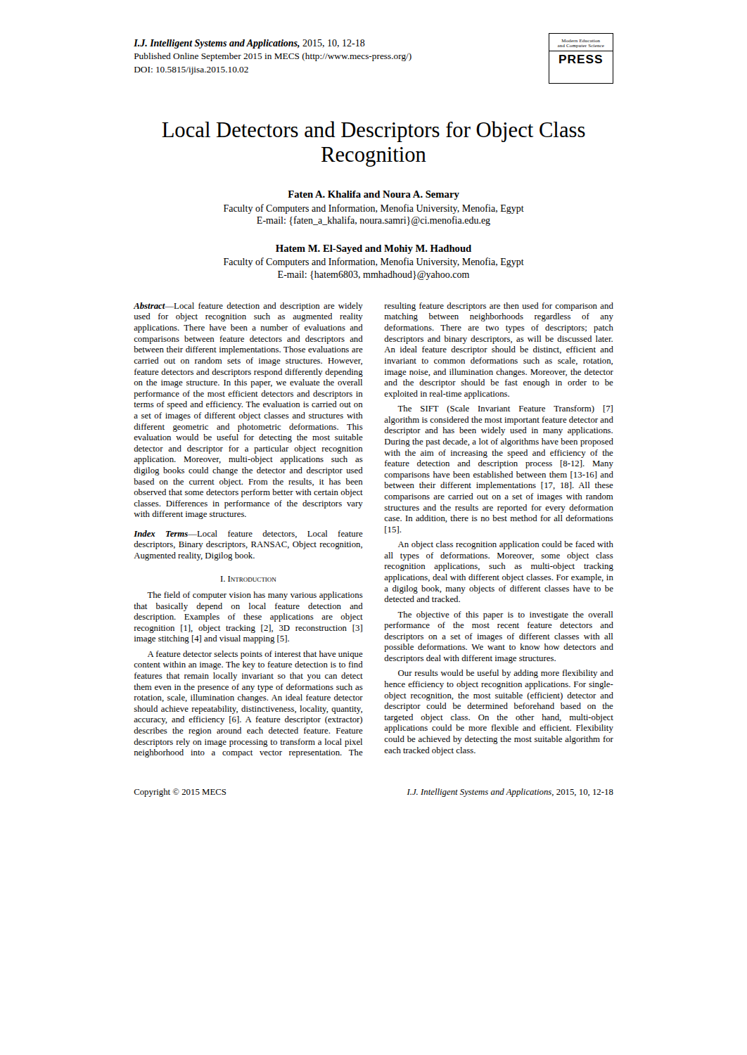Modern Education
and Computer Science PRESS
I.J. Intelligent Systems and Applications, 2015, 10, 12-18
Published Online September 2015 in MECS (http://www.mecs-press.org/)
DOI: 10.5815/ijisa.2015.10.02
Local Detectors and Descriptors for Object Class
Recognition
Faten A. Khalifa and Noura A. Semary
Faculty of Computers and Information, Menofia University, Menofia, Egypt
E-mail: {faten_a_khalifa, noura.samri}@ci.menofia.edu.eg
Hatem M. El-Sayed and Mohiy M. Hadhoud
Faculty of Computers and Information, Menofia University, Menofia, Egypt
E-mail: {hatem6803, mmhadhoud}@yahoo.com
Abstract—Local feature detection and description are widely used for object recognition such as augmented reality applications. There have been a number of evaluations and comparisons between feature detectors and descriptors and between their different implementations. Those evaluations are carried out on random sets of image structures. However, feature detectors and descriptors respond differently depending on the image structure. In this paper, we evaluate the overall performance of the most efficient detectors and descriptors in terms of speed and efficiency. The evaluation is carried out on a set of images of different object classes and structures with different geometric and photometric deformations. This evaluation would be useful for detecting the most suitable detector and descriptor for a particular object recognition application. Moreover, multi-object applications such as digilog books could change the detector and descriptor used based on the current object. From the results, it has been observed that some detectors perform better with certain object classes. Differences in performance of the descriptors vary with different image structures.
Index Terms—Local feature detectors, Local feature descriptors, Binary descriptors, RANSAC, Object recognition, Augmented reality, Digilog book.
I. Introduction
The field of computer vision has many various applications that basically depend on local feature detection and description. Examples of these applications are object recognition [1], object tracking [2], 3D reconstruction [3] image stitching [4] and visual mapping [5].
A feature detector selects points of interest that have unique content within an image. The key to feature detection is to find features that remain locally invariant so that you can detect them even in the presence of any type of deformations such as rotation, scale, illumination changes. An ideal feature detector should achieve repeatability, distinctiveness, locality, quantity, accuracy, and efficiency [6]. A feature descriptor (extractor) describes the region around each detected feature. Feature descriptors rely on image processing to transform a local pixel neighborhood into a compact vector representation. The resulting feature descriptors are then used for comparison and matching between neighborhoods regardless of any deformations. There are two types of descriptors; patch descriptors and binary descriptors, as will be discussed later. An ideal feature descriptor should be distinct, efficient and invariant to common deformations such as scale, rotation, image noise, and illumination changes. Moreover, the detector and the descriptor should be fast enough in order to be exploited in real-time applications.
The SIFT (Scale Invariant Feature Transform) [7] algorithm is considered the most important feature detector and descriptor and has been widely used in many applications. During the past decade, a lot of algorithms have been proposed with the aim of increasing the speed and efficiency of the feature detection and description process [8-12]. Many comparisons have been established between them [13-16] and between their different implementations [17, 18]. All these comparisons are carried out on a set of images with random structures and the results are reported for every deformation case. In addition, there is no best method for all deformations [15].
An object class recognition application could be faced with all types of deformations. Moreover, some object class recognition applications, such as multi-object tracking applications, deal with different object classes. For example, in a digilog book, many objects of different classes have to be detected and tracked.
The objective of this paper is to investigate the overall performance of the most recent feature detectors and descriptors on a set of images of different classes with all possible deformations. We want to know how detectors and descriptors deal with different image structures.
Our results would be useful by adding more flexibility and hence efficiency to object recognition applications. For single-object recognition, the most suitable (efficient) detector and descriptor could be determined beforehand based on the targeted object class. On the other hand, multi-object applications could be more flexible and efficient. Flexibility could be achieved by detecting the most suitable algorithm for each tracked object class.
Copyright © 2015 MECS
I.J. Intelligent Systems and Applications, 2015, 10, 12-18